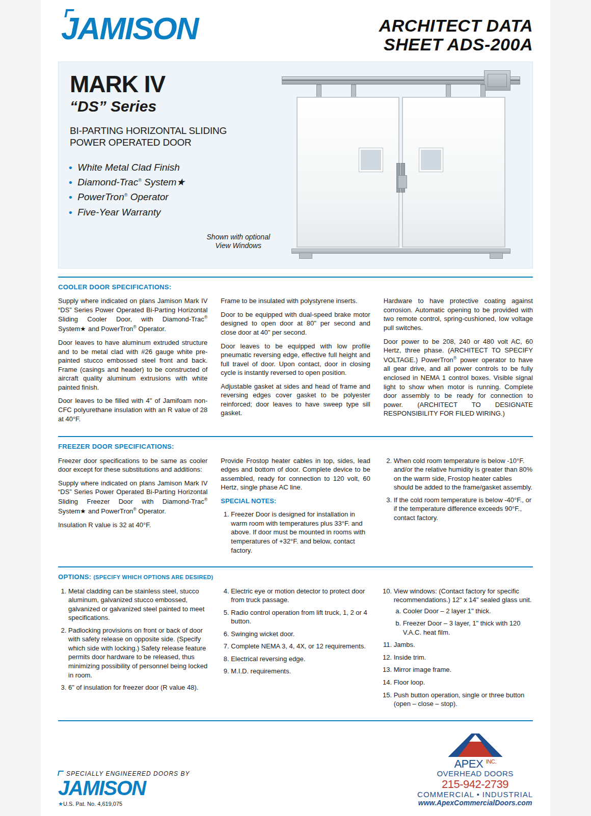JAMISON
ARCHITECT DATA
SHEET ADS-200A
MARK IV
“DS” Series
BI-PARTING HORIZONTAL SLIDING
POWER OPERATED DOOR
White Metal Clad Finish
Diamond-Trac® System★
PowerTron® Operator
Five-Year Warranty
Shown with optional
View Windows
Cooler Door Specifications:
Supply where indicated on plans Jamison Mark IV “DS” Series Power Operated Bi-Parting Horizontal Sliding Cooler Door, with Diamond-Trac® System★ and PowerTron® Operator.
Door leaves to have aluminum extruded structure and to be metal clad with #26 gauge white pre-painted stucco embossed steel front and back. Frame (casings and header) to be constructed of aircraft quality aluminum extrusions with white painted finish.
Door leaves to be filled with 4" of Jamifoam non-CFC polyurethane insulation with an R value of 28 at 40°F.
Frame to be insulated with polystyrene inserts.
Door to be equipped with dual-speed brake motor designed to open door at 80" per second and close door at 40" per second.
Door leaves to be equipped with low profile pneumatic reversing edge, effective full height and full travel of door. Upon contact, door in closing cycle is instantly reversed to open position.
Adjustable gasket at sides and head of frame and reversing edges cover gasket to be polyester reinforced; door leaves to have sweep type sill gasket.
Hardware to have protective coating against corrosion. Automatic opening to be provided with two remote control, spring-cushioned, low voltage pull switches.
Door power to be 208, 240 or 480 volt AC, 60 Hertz, three phase. (ARCHITECT TO SPECIFY VOLTAGE.) PowerTron® power operator to have all gear drive, and all power controls to be fully enclosed in NEMA 1 control boxes. Visible signal light to show when motor is running. Complete door assembly to be ready for connection to power. (ARCHITECT TO DESIGNATE RESPONSIBILITY FOR FILED WIRING.)
Freezer Door Specifications:
Freezer door specifications to be same as cooler door except for these substitutions and additions:
Supply where indicated on plans Jamison Mark IV “DS” Series Power Operated Bi-Parting Horizontal Sliding Freezer Door with Diamond-Trac® System★ and PowerTron® Operator.
Insulation R value is 32 at 40°F.
Provide Frostop heater cables in top, sides, lead edges and bottom of door. Complete device to be assembled, ready for connection to 120 volt, 60 Hertz, single phase AC line.
SPECIAL NOTES:
Freezer Door is designed for installation in warm room with temperatures plus 33°F. and above. If door must be mounted in rooms with temperatures of +32°F. and below, contact factory.
When cold room temperature is below -10°F. and/or the relative humidity is greater than 80% on the warm side, Frostop heater cables should be added to the frame/gasket assembly.
If the cold room temperature is below -40°F., or if the temperature difference exceeds 90°F., contact factory.
Options: (SPECIFY which options are desired)
Metal cladding can be stainless steel, stucco aluminum, galvanized stucco embossed, galvanized or galvanized steel painted to meet specifications.
Padlocking provisions on front or back of door with safety release on opposite side. (Specify which side with locking.) Safety release feature permits door hardware to be released, thus minimizing possibility of personnel being locked in room.
6" of insulation for freezer door (R value 48).
Electric eye or motion detector to protect door from truck passage.
Radio control operation from lift truck, 1, 2 or 4 button.
Swinging wicket door.
Complete NEMA 3, 4, 4X, or 12 requirements.
Electrical reversing edge.
M.I.D. requirements.
View windows: (Contact factory for specific recommendations.) 12" x 14" sealed glass unit.
Cooler Door – 2 layer 1" thick.
Freezer Door – 3 layer, 1" thick with 120 V.A.C. heat film.
Jambs.
Inside trim.
Mirror image frame.
Floor loop.
Push button operation, single or three button (open – close – stop).
SPECIALLY ENGINEERED DOORS BY
JAMISON
★U.S. Pat. No. 4,619,075
APEX INC.
OVERHEAD DOORS
215-942-2739
COMMERCIAL • INDUSTRIAL
www.ApexCommercialDoors.com